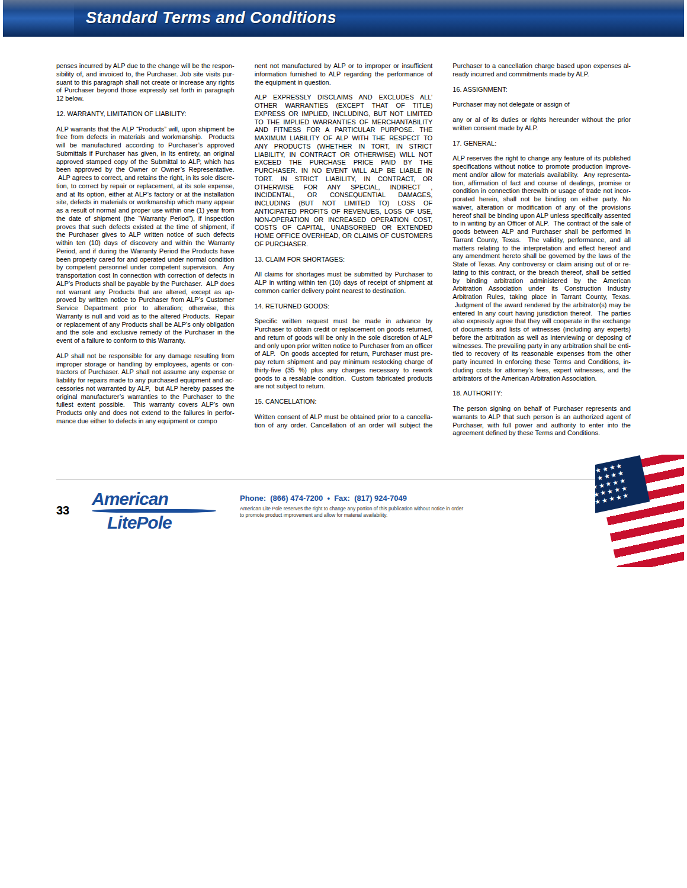Standard Terms and Conditions
penses incurred by ALP due to the change will be the responsibility of, and invoiced to, the Purchaser. Job site visits pursuant to this paragraph shall not create or increase any rights of Purchaser beyond those expressly set forth in paragraph 12 below.
12. WARRANTY, LIMITATION OF LIABILITY:
ALP warrants that the ALP “Products” will, upon shipment be free from defects in materials and workmanship. Products will be manufactured according to Purchaser’s approved Submittals if Purchaser has given, in Its entirety, an original approved stamped copy of the Submittal to ALP, which has been approved by the Owner or Owner’s Representative. ALP agrees to correct, and retains the right, in its sole discretion, to correct by repair or replacement, at its sole expense, and at Its option, either at ALP’s factory or at the installation site, defects in materials or workmanship which many appear as a result of normal and proper use within one (1) year from the date of shipment (the “Warranty Period”), if inspection proves that such defects existed at the time of shipment, if the Purchaser gives to ALP written notice of such defects within ten (10) days of discovery and within the Warranty Period, and if during the Warranty Period the Products have been property cared for and operated under normal condition by competent personnel under competent supervision. Any transportation cost In connection with correction of defects in ALP’s Products shall be payable by the Purchaser. ALP does not warrant any Products that are altered, except as approved by written notice to Purchaser from ALP’s Customer Service Department prior to alteration; otherwise, this Warranty is null and void as to the altered Products. Repair or replacement of any Products shall be ALP’s only obligation and the sole and exclusive remedy of the Purchaser in the event of a failure to conform to this Warranty.
ALP shall not be responsible for any damage resulting from improper storage or handling by employees, agents or contractors of Purchaser. ALP shall not assume any expense or liability for repairs made to any purchased equipment and accessories not warranted by ALP, but ALP hereby passes the original manufacturer’s warranties to the Purchaser to the fullest extent possible. This warranty covers ALP’s own Products only and does not extend to the failures in performance due either to defects in any equipment or compo
nent not manufactured by ALP or to improper or insufficient information furnished to ALP regarding the performance of the equipment in question.
ALP EXPRESSLY DISCLAIMS AND EXCLUDES ALL’ OTHER WARRANTIES (EXCEPT THAT OF TITLE) EXPRESS OR IMPLIED, INCLUDING, BUT NOT LIMITED TO THE IMPLIED WARRANTIES OF MERCHANTABILITY AND FITNESS FOR A PARTICULAR PURPOSE. THE MAXIMUM LIABILITY OF ALP WITH THE RESPECT TO ANY PRODUCTS (WHETHER IN TORT, IN STRICT LIABILITY, IN CONTRACT OR OTHERWISE) WILL NOT EXCEED THE PURCHASE PRICE PAID BY THE PURCHASER. IN NO EVENT WILL ALP BE LIABLE IN TORT. IN STRICT LIABILITY, IN CONTRACT, OR OTHERWISE FOR ANY SPECIAL, INDIRECT , INCIDENTAL, OR CONSEQUENTIAL DAMAGES, INCLUDING (BUT NOT LIMITED TO) LOSS OF ANTICIPATED PROFITS OF REVENUES, LOSS OF USE, NON-OPERATION OR INCREASED OPERATION COST, COSTS OF CAPITAL, UNABSORBED OR EXTENDED HOME OFFICE OVERHEAD, OR CLAIMS OF CUSTOMERS OF PURCHASER.
13. CLAIM FOR SHORTAGES:
All claims for shortages must be submitted by Purchaser to ALP in writing within ten (10) days of receipt of shipment at common carrier delivery point nearest to destination.
14. RETURNED GOODS:
Specific written request must be made in advance by Purchaser to obtain credit or replacement on goods returned, and return of goods will be only in the sole discretion of ALP and only upon prior written notice to Purchaser from an officer of ALP. On goods accepted for return, Purchaser must pre-pay return shipment and pay minimum restocking charge of thirty-five (35 %) plus any charges necessary to rework goods to a resalable condition. Custom fabricated products are not subject to return.
15. CANCELLATION:
Written consent of ALP must be obtained prior to a cancellation of any order. Cancellation of an order will subject the Purchaser to a cancellation charge based upon expenses already incurred and commitments made by ALP.
16. ASSIGNMENT:
Purchaser may not delegate or assign of
any or al of its duties or rights hereunder without the prior written consent made by ALP.
17. GENERAL:
ALP reserves the right to change any feature of its published specifications without notice to promote production improvement and/or allow for materials availability. Any representation, affirmation of fact and course of dealings, promise or condition in connection therewith or usage of trade not incorporated herein, shall not be binding on either party. No waiver, alteration or modification of any of the provisions hereof shall be binding upon ALP unless specifically assented to in writing by an Officer of ALP. The contract of the sale of goods between ALP and Purchaser shall be performed In Tarrant County, Texas. The validity, performance, and all matters relating to the interpretation and effect hereof and any amendment hereto shall be govemed by the laws of the State of Texas. Any controversy or claim arising out of or relating to this contract, or the breach thereof, shall be settled by binding arbitration administered by the American Arbitration Association under its Construction Industry Arbitration Rules, taking place in Tarrant County, Texas. Judgment of the award rendered by the arbitrator(s) may be entered In any court having jurisdiction thereof. The parties also expressly agree that they will cooperate in the exchange of documents and lists of witnesses (including any experts) before the arbitration as well as interviewing or deposing of witnesses. The prevailing party in any arbitration shall be entitled to recovery of its reasonable expenses from the other party incurred In enforcing these Terms and Conditions, including costs for attorney’s fees, expert witnesses, and the arbitrators of the American Arbitration Association.
18. AUTHORITY:
The person signing on behalf of Purchaser represents and warrants to ALP that such person is an authorized agent of Purchaser, with full power and authority to enter into the agreement defined by these Terms and Conditions.
33
American
LitePole
Phone: (866) 474-7200 • Fax: (817) 924-7049
American Lite Pole reserves the right to change any portion of this publication without notice in order
to promote product improvement and allow for material availability.
★★★★★
★★★★★
★★★★★
★★★★★
★★★★★